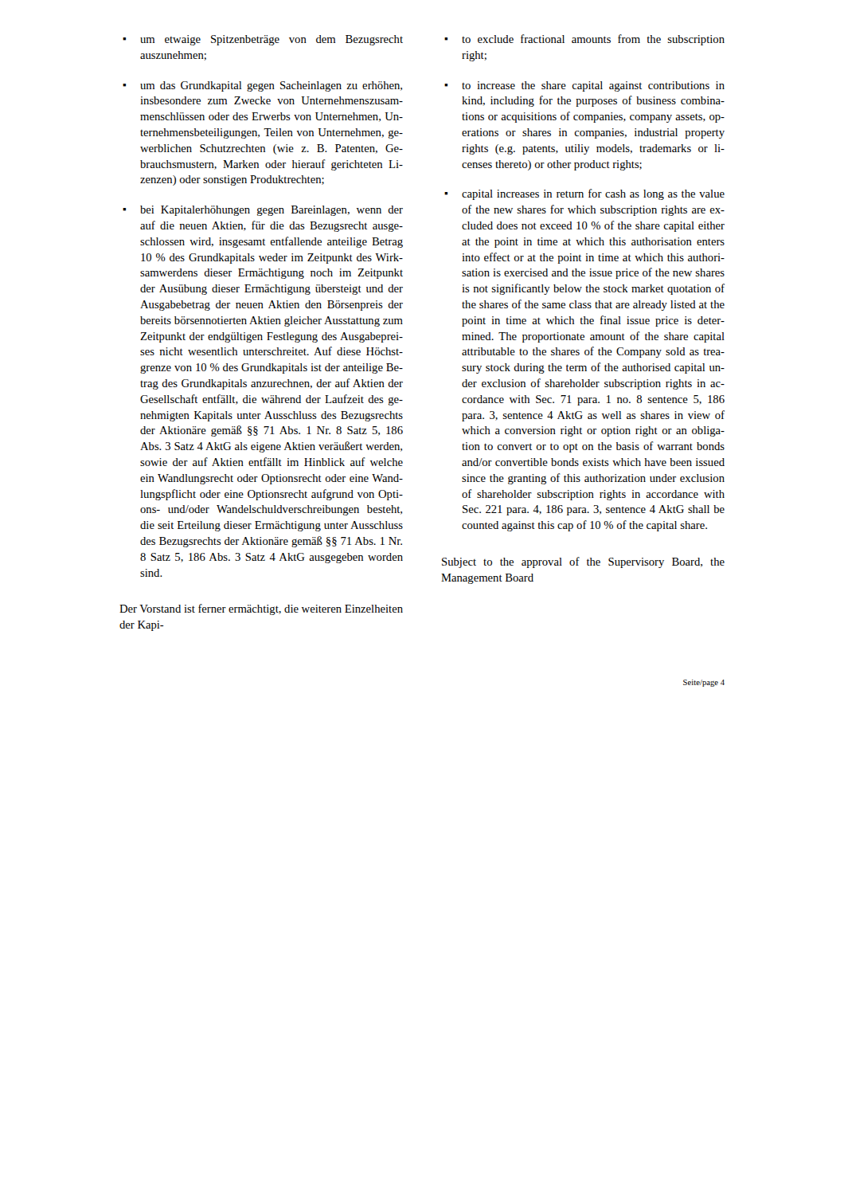um etwaige Spitzenbeträge von dem Bezugsrecht auszunehmen;
um das Grundkapital gegen Sacheinlagen zu erhöhen, insbesondere zum Zwecke von Unternehmenszusammenschlüssen oder des Erwerbs von Unternehmen, Unternehmensbeteiligungen, Teilen von Unternehmen, gewerblichen Schutzrechten (wie z. B. Patenten, Gebrauchsmustern, Marken oder hierauf gerichteten Lizenzen) oder sonstigen Produktrechten;
bei Kapitalerhöhungen gegen Bareinlagen, wenn der auf die neuen Aktien, für die das Bezugsrecht ausgeschlossen wird, insgesamt entfallende anteilige Betrag 10 % des Grundkapitals weder im Zeitpunkt des Wirksamwerdens dieser Ermächtigung noch im Zeitpunkt der Ausübung dieser Ermächtigung übersteigt und der Ausgabebetrag der neuen Aktien den Börsenpreis der bereits börsennotierten Aktien gleicher Ausstattung zum Zeitpunkt der endgültigen Festlegung des Ausgabepreises nicht wesentlich unterschreitet. Auf diese Höchstgrenze von 10 % des Grundkapitals ist der anteilige Betrag des Grundkapitals anzurechnen, der auf Aktien der Gesellschaft entfällt, die während der Laufzeit des genehmigten Kapitals unter Ausschluss des Bezugsrechts der Aktionäre gemäß §§ 71 Abs. 1 Nr. 8 Satz 5, 186 Abs. 3 Satz 4 AktG als eigene Aktien veräußert werden, sowie der auf Aktien entfällt im Hinblick auf welche ein Wandlungsrecht oder Optionsrecht oder eine Wandlungspflicht oder eine Optionsrecht aufgrund von Options- und/oder Wandelschuldverschreibungen besteht, die seit Erteilung dieser Ermächtigung unter Ausschluss des Bezugsrechts der Aktionäre gemäß §§ 71 Abs. 1 Nr. 8 Satz 5, 186 Abs. 3 Satz 4 AktG ausgegeben worden sind.
Der Vorstand ist ferner ermächtigt, die weiteren Einzelheiten der Kapi-
to exclude fractional amounts from the subscription right;
to increase the share capital against contributions in kind, including for the purposes of business combinations or acquisitions of companies, company assets, operations or shares in companies, industrial property rights (e.g. patents, utiliy models, trademarks or licenses thereto) or other product rights;
capital increases in return for cash as long as the value of the new shares for which subscription rights are excluded does not exceed 10 % of the share capital either at the point in time at which this authorisation enters into effect or at the point in time at which this authorisation is exercised and the issue price of the new shares is not significantly below the stock market quotation of the shares of the same class that are already listed at the point in time at which the final issue price is determined. The proportionate amount of the share capital attributable to the shares of the Company sold as treasury stock during the term of the authorised capital under exclusion of shareholder subscription rights in accordance with Sec. 71 para. 1 no. 8 sentence 5, 186 para. 3, sentence 4 AktG as well as shares in view of which a conversion right or option right or an obligation to convert or to opt on the basis of warrant bonds and/or convertible bonds exists which have been issued since the granting of this authorization under exclusion of shareholder subscription rights in accordance with Sec. 221 para. 4, 186 para. 3, sentence 4 AktG shall be counted against this cap of 10 % of the capital share.
Subject to the approval of the Supervisory Board, the Management Board
Seite/page 4